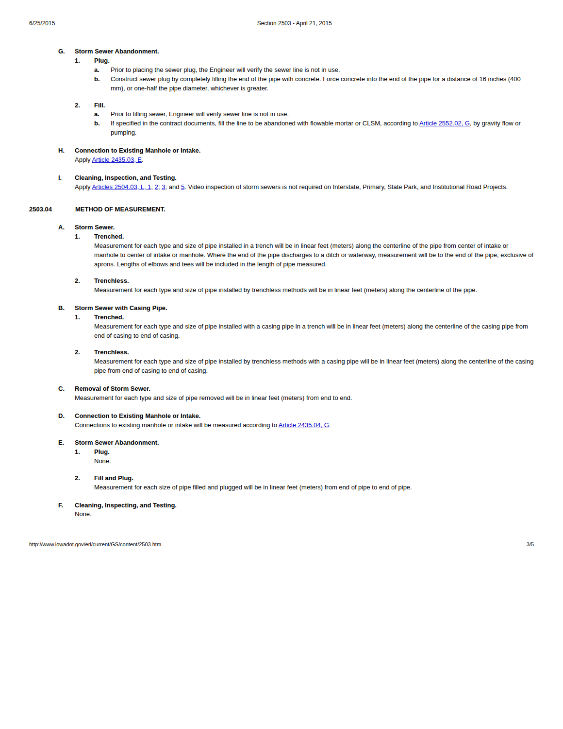6/25/2015
Section 2503 - April 21, 2015
G. Storm Sewer Abandonment.
1. Plug.
a.
Prior to placing the sewer plug, the Engineer will verify the sewer line is not in use.
b.
Construct sewer plug by completely filling the end of the pipe with concrete. Force concrete into the end of the pipe for a distance of 16 inches (400 mm), or one-half the pipe diameter, whichever is greater.
2. Fill.
a.
Prior to filling sewer, Engineer will verify sewer line is not in use.
b.
If specified in the contract documents, fill the line to be abandoned with flowable mortar or CLSM, according to Article 2552.02, G, by gravity flow or pumping.
H. Connection to Existing Manhole or Intake.
Apply Article 2435.03, E.
I. Cleaning, Inspection, and Testing.
Apply Articles 2504.03, L, 1; 2; 3; and 5. Video inspection of storm sewers is not required on Interstate, Primary, State Park, and Institutional Road Projects.
2503.04 METHOD OF MEASUREMENT.
A. Storm Sewer.
1. Trenched.
Measurement for each type and size of pipe installed in a trench will be in linear feet (meters) along the centerline of the pipe from center of intake or manhole to center of intake or manhole. Where the end of the pipe discharges to a ditch or waterway, measurement will be to the end of the pipe, exclusive of aprons. Lengths of elbows and tees will be included in the length of pipe measured.
2. Trenchless.
Measurement for each type and size of pipe installed by trenchless methods will be in linear feet (meters) along the centerline of the pipe.
B. Storm Sewer with Casing Pipe.
1. Trenched.
Measurement for each type and size of pipe installed with a casing pipe in a trench will be in linear feet (meters) along the centerline of the casing pipe from end of casing to end of casing.
2. Trenchless.
Measurement for each type and size of pipe installed by trenchless methods with a casing pipe will be in linear feet (meters) along the centerline of the casing pipe from end of casing to end of casing.
C. Removal of Storm Sewer.
Measurement for each type and size of pipe removed will be in linear feet (meters) from end to end.
D. Connection to Existing Manhole or Intake.
Connections to existing manhole or intake will be measured according to Article 2435.04, G.
E. Storm Sewer Abandonment.
1. Plug.
None.
2. Fill and Plug.
Measurement for each size of pipe filled and plugged will be in linear feet (meters) from end of pipe to end of pipe.
F. Cleaning, Inspecting, and Testing.
None.
http://www.iowadot.gov/erl/current/GS/content/2503.htm
3/5